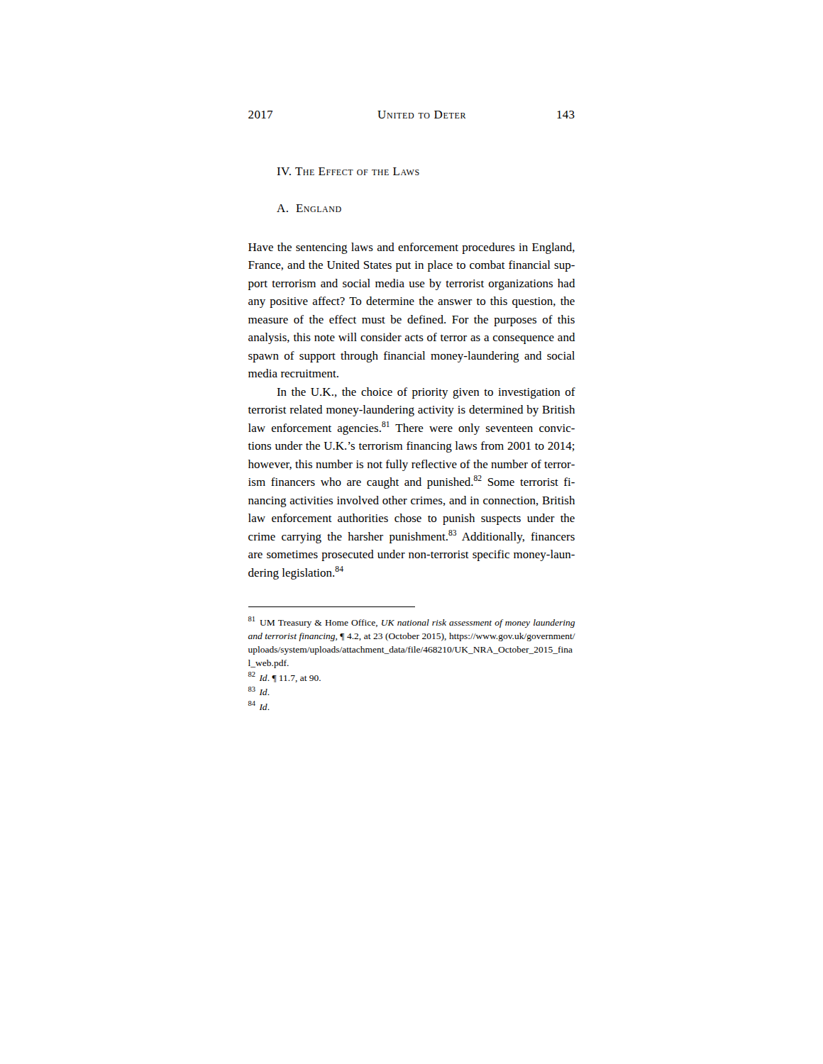2017 United to Deter 143
IV. The Effect of the Laws
A. England
Have the sentencing laws and enforcement procedures in England, France, and the United States put in place to combat financial support terrorism and social media use by terrorist organizations had any positive affect? To determine the answer to this question, the measure of the effect must be defined. For the purposes of this analysis, this note will consider acts of terror as a consequence and spawn of support through financial money-laundering and social media recruitment.
In the U.K., the choice of priority given to investigation of terrorist related money-laundering activity is determined by British law enforcement agencies.81 There were only seventeen convictions under the U.K.’s terrorism financing laws from 2001 to 2014; however, this number is not fully reflective of the number of terrorism financers who are caught and punished.82 Some terrorist financing activities involved other crimes, and in connection, British law enforcement authorities chose to punish suspects under the crime carrying the harsher punishment.83 Additionally, financers are sometimes prosecuted under non-terrorist specific money-laundering legislation.84
81 UM Treasury & Home Office, UK national risk assessment of money laundering and terrorist financing, ¶ 4.2, at 23 (October 2015), https://www.gov.uk/government/uploads/system/uploads/attachment_data/file/468210/UK_NRA_October_2015_final_web.pdf.
82 Id. ¶ 11.7, at 90.
83 Id.
84 Id.